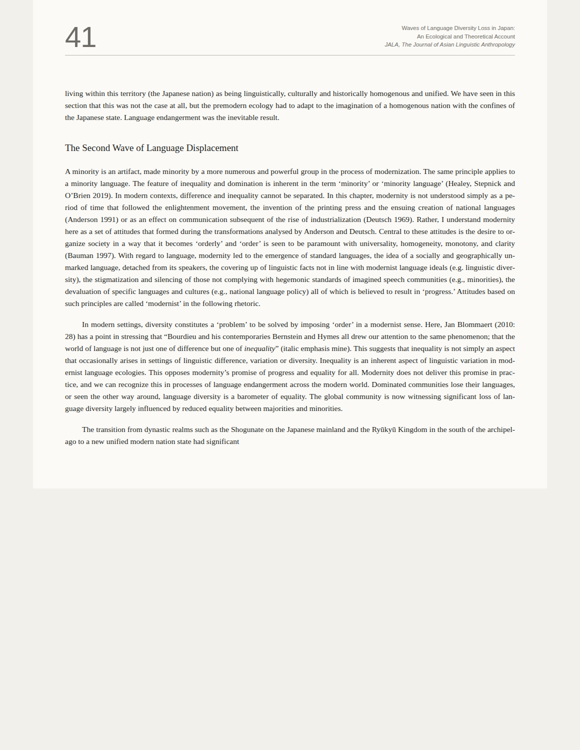41
Waves of Language Diversity Loss in Japan:
An Ecological and Theoretical Account
JALA, The Journal of Asian Linguistic Anthropology
living within this territory (the Japanese nation) as being linguistically, culturally and historically homogenous and unified. We have seen in this section that this was not the case at all, but the premodern ecology had to adapt to the imagination of a homogenous nation with the confines of the Japanese state. Language endangerment was the inevitable result.
The Second Wave of Language Displacement
A minority is an artifact, made minority by a more numerous and powerful group in the process of modernization. The same principle applies to a minority language. The feature of inequality and domination is inherent in the term ‘minority’ or ‘minority language’ (Healey, Stepnick and O’Brien 2019). In modern contexts, difference and inequality cannot be separated. In this chapter, modernity is not understood simply as a period of time that followed the enlightenment movement, the invention of the printing press and the ensuing creation of national languages (Anderson 1991) or as an effect on communication subsequent of the rise of industrialization (Deutsch 1969). Rather, I understand modernity here as a set of attitudes that formed during the transformations analysed by Anderson and Deutsch. Central to these attitudes is the desire to organize society in a way that it becomes ‘orderly’ and ‘order’ is seen to be paramount with universality, homogeneity, monotony, and clarity (Bauman 1997). With regard to language, modernity led to the emergence of standard languages, the idea of a socially and geographically unmarked language, detached from its speakers, the covering up of linguistic facts not in line with modernist language ideals (e.g. linguistic diversity), the stigmatization and silencing of those not complying with hegemonic standards of imagined speech communities (e.g., minorities), the devaluation of specific languages and cultures (e.g., national language policy) all of which is believed to result in ‘progress.’ Attitudes based on such principles are called ‘modernist’ in the following rhetoric.
In modern settings, diversity constitutes a ‘problem’ to be solved by imposing ‘order’ in a modernist sense. Here, Jan Blommaert (2010: 28) has a point in stressing that “Bourdieu and his contemporaries Bernstein and Hymes all drew our attention to the same phenomenon; that the world of language is not just one of difference but one of inequality” (italic emphasis mine). This suggests that inequality is not simply an aspect that occasionally arises in settings of linguistic difference, variation or diversity. Inequality is an inherent aspect of linguistic variation in modernist language ecologies. This opposes modernity’s promise of progress and equality for all. Modernity does not deliver this promise in practice, and we can recognize this in processes of language endangerment across the modern world. Dominated communities lose their languages, or seen the other way around, language diversity is a barometer of equality. The global community is now witnessing significant loss of language diversity largely influenced by reduced equality between majorities and minorities.
The transition from dynastic realms such as the Shogunate on the Japanese mainland and the Ryūkyū Kingdom in the south of the archipelago to a new unified modern nation state had significant